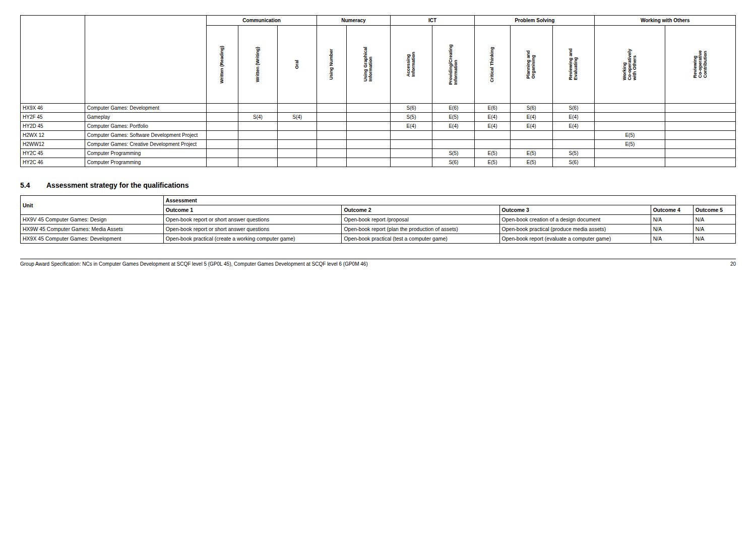| | | Communication | Numeracy | ICT | Problem Solving | Working with Others |
| --- | --- | --- | --- | --- | --- | --- |
| Written (Reading) | Written (Writing) | Oral | Using Number | Using Graphical Information | Accessing Information | Providing/Creating Information | Critical Thinking | Planning and Organising | Reviewing and Evaluating | Working Co-operatively with Others | Reviewing Co-operative Contribution |
| HX9X 46 | Computer Games: Development | | | | | | S(6) | E(6) | E(6) | S(6) | S(6) | | |
| HY2F 45 | Gameplay | | S(4) | S(4) | | | S(5) | E(5) | E(4) | E(4) | E(4) | | |
| HY2D 45 | Computer Games: Portfolio | | | | | | E(4) | E(4) | E(4) | E(4) | E(4) | | |
| H2WX 12 | Computer Games: Software Development Project | | | | | | | | | | | E(5) | |
| H2WW12 | Computer Games: Creative Development Project | | | | | | | | | | | E(5) | |
| HY2C 45 | Computer Programming | | | | | | | S(5) | E(5) | E(5) | S(5) | | |
| HY2C 46 | Computer Programming | | | | | | | S(6) | E(5) | E(5) | S(6) | | |
5.4 Assessment strategy for the qualifications
| Unit | Assessment |
| --- | --- |
| Outcome 1 | Outcome 2 | Outcome 3 | Outcome 4 | Outcome 5 |
| HX9V 45 Computer Games: Design | Open-book report or short answer questions | Open-book report /proposal | Open-book creation of a design document | N/A | N/A |
| HX9W 45 Computer Games: Media Assets | Open-book report or short answer questions | Open-book report (plan the production of assets) | Open-book practical (produce media assets) | N/A | N/A |
| HX9X 45 Computer Games: Development | Open-book practical (create a working computer game) | Open-book practical (test a computer game) | Open-book report (evaluate a computer game) | N/A | N/A |
Group Award Specification: NCs in Computer Games Development at SCQF level 5 (GP0L 45), Computer Games Development at SCQF level 6 (GP0M 46) 20